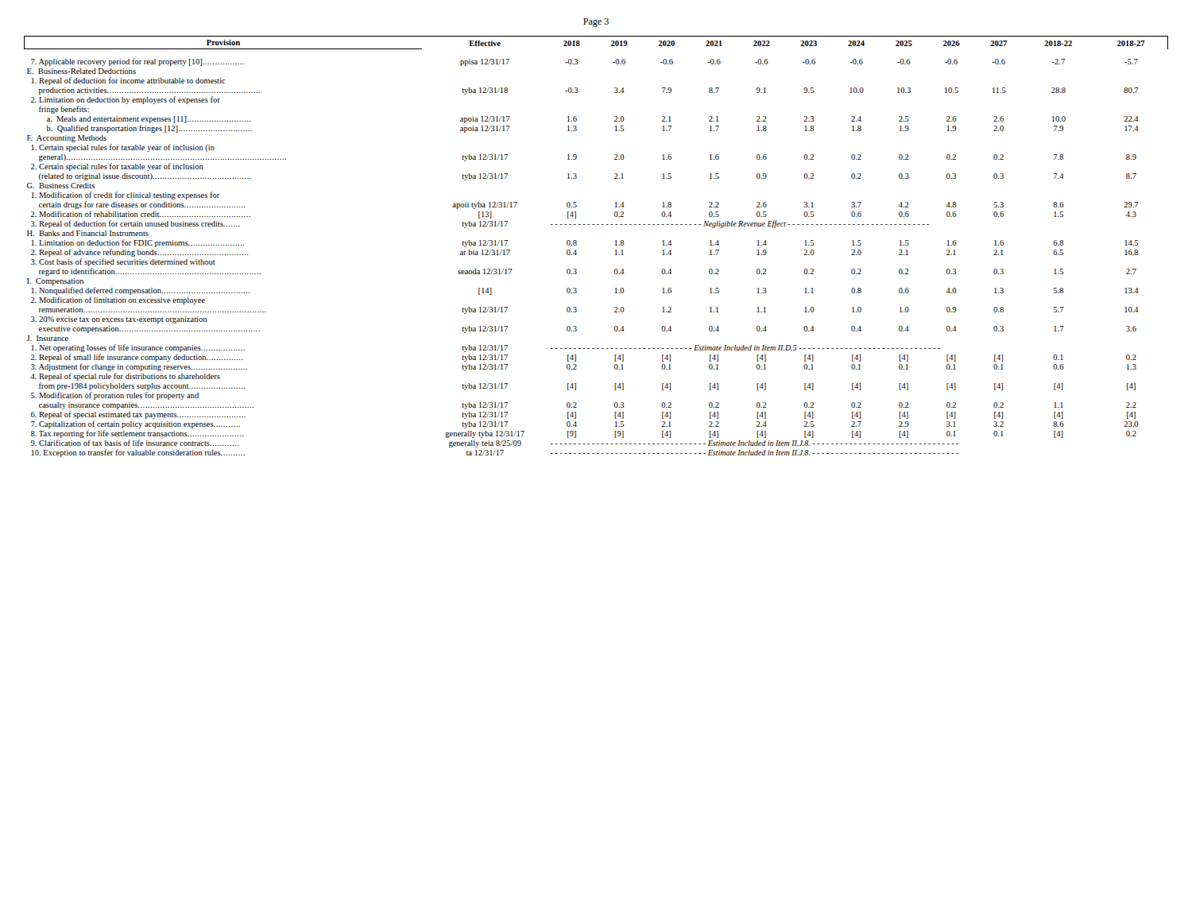Page 3
| Provision | Effective | 2018 | 2019 | 2020 | 2021 | 2022 | 2023 | 2024 | 2025 | 2026 | 2027 | 2018-22 | 2018-27 |
| --- | --- | --- | --- | --- | --- | --- | --- | --- | --- | --- | --- | --- | --- |
| 7. Applicable recovery period for real property [10] ................. | ppisa 12/31/17 | -0.3 | -0.6 | -0.6 | -0.6 | -0.6 | -0.6 | -0.6 | -0.6 | -0.6 | -0.6 | -2.7 | -5.7 |
| E. Business-Related Deductions | | |
| 1. Repeal of deduction for income attributable to domestic | | |
| production activities .............................................................. | tyba 12/31/18 | -0.3 | 3.4 | 7.9 | 8.7 | 9.1 | 9.5 | 10.0 | 10.3 | 10.5 | 11.5 | 28.8 | 80.7 |
| 2. Limitation on deduction by employers of expenses for | | |
| fringe benefits: | | |
| a. Meals and entertainment expenses [11] .......................... | apoia 12/31/17 | 1.6 | 2.0 | 2.1 | 2.1 | 2.2 | 2.3 | 2.4 | 2.5 | 2.6 | 2.6 | 10.0 | 22.4 |
| b. Qualified transportation fringes [12] .............................. | apoia 12/31/17 | 1.3 | 1.5 | 1.7 | 1.7 | 1.8 | 1.8 | 1.8 | 1.9 | 1.9 | 2.0 | 7.9 | 17.4 |
| F. Accounting Methods | | |
| 1. Certain special rules for taxable year of inclusion (in | | |
| general) ......................................................................................... | tyba 12/31/17 | 1.9 | 2.0 | 1.6 | 1.6 | 0.6 | 0.2 | 0.2 | 0.2 | 0.2 | 0.2 | 7.8 | 8.9 |
| 2. Certain special rules for taxable year of inclusion | | |
| (related to original issue discount) ........................................ | tyba 12/31/17 | 1.3 | 2.1 | 1.5 | 1.5 | 0.9 | 0.2 | 0.2 | 0.3 | 0.3 | 0.3 | 7.4 | 8.7 |
| G. Business Credits | | |
| 1. Modification of credit for clinical testing expenses for | | |
| certain drugs for rare diseases or conditions ......................... | apoii tyba 12/31/17 | 0.5 | 1.4 | 1.8 | 2.2 | 2.6 | 3.1 | 3.7 | 4.2 | 4.8 | 5.3 | 8.6 | 29.7 |
| 2. Modification of rehabilitation credit ..................................... | [13] | [4] | 0.2 | 0.4 | 0.5 | 0.5 | 0.5 | 0.6 | 0.6 | 0.6 | 0.6 | 1.5 | 4.3 |
| 3. Repeal of deduction for certain unused business credits ....... | tyba 12/31/17 | - - - - - - - - - - - - - - - - - - - - - - - - - - - - - - - - - Negligible Revenue Effect - - - - - - - - - - - - - - - - - - - - - - - - - - - - - - - |
| H. Banks and Financial Instruments | | |
| 1. Limitation on deduction for FDIC premiums ....................... | tyba 12/31/17 | 0.8 | 1.8 | 1.4 | 1.4 | 1.4 | 1.5 | 1.5 | 1.5 | 1.6 | 1.6 | 6.8 | 14.5 |
| 2. Repeal of advance refunding bonds ..................................... | ar bia 12/31/17 | 0.4 | 1.1 | 1.4 | 1.7 | 1.9 | 2.0 | 2.0 | 2.1 | 2.1 | 2.1 | 6.5 | 16.8 |
| 3. Cost basis of specified securities determined without | | |
| regard to identification ........................................................... | seaoda 12/31/17 | 0.3 | 0.4 | 0.4 | 0.2 | 0.2 | 0.2 | 0.2 | 0.2 | 0.3 | 0.3 | 1.5 | 2.7 |
| I. Compensation | | |
| 1. Nonqualified deferred compensation .................................... | [14] | 0.3 | 1.0 | 1.6 | 1.5 | 1.3 | 1.1 | 0.8 | 0.6 | 4.0 | 1.3 | 5.8 | 13.4 |
| 2. Modification of limitation on excessive employee | | |
| remuneration .......................................................................... | tyba 12/31/17 | 0.3 | 2.0 | 1.2 | 1.1 | 1.1 | 1.0 | 1.0 | 1.0 | 0.9 | 0.8 | 5.7 | 10.4 |
| 3. 20% excise tax on excess tax-exempt organization | | |
| executive compensation ......................................................... | tyba 12/31/17 | 0.3 | 0.4 | 0.4 | 0.4 | 0.4 | 0.4 | 0.4 | 0.4 | 0.4 | 0.3 | 1.7 | 3.6 |
| J. Insurance | | |
| 1. Net operating losses of life insurance companies .................. | tyba 12/31/17 | - - - - - - - - - - - - - - - - - - - - - - - - - - - - - - - Estimate Included in Item II.D.5 - - - - - - - - - - - - - - - - - - - - - - - - - - - - - - - |
| 2. Repeal of small life insurance company deduction ............... | tyba 12/31/17 | [4] | [4] | [4] | [4] | [4] | [4] | [4] | [4] | [4] | [4] | 0.1 | 0.2 |
| 3. Adjustment for change in computing reserves ....................... | tyba 12/31/17 | 0.2 | 0.1 | 0.1 | 0.1 | 0.1 | 0.1 | 0.1 | 0.1 | 0.1 | 0.1 | 0.6 | 1.3 |
| 4. Repeal of special rule for distributions to shareholders | | |
| from pre-1984 policyholders surplus account ....................... | tyba 12/31/17 | [4] | [4] | [4] | [4] | [4] | [4] | [4] | [4] | [4] | [4] | [4] | [4] |
| 5. Modification of proration rules for property and | | |
| casualty insurance companies ............................................... | tyba 12/31/17 | 0.2 | 0.3 | 0.2 | 0.2 | 0.2 | 0.2 | 0.2 | 0.2 | 0.2 | 0.2 | 1.1 | 2.2 |
| 6. Repeal of special estimated tax payments ............................ | tyba 12/31/17 | [4] | [4] | [4] | [4] | [4] | [4] | [4] | [4] | [4] | [4] | [4] | [4] |
| 7. Capitalization of certain policy acquisition expenses ........... | tyba 12/31/17 | 0.4 | 1.5 | 2.1 | 2.2 | 2.4 | 2.5 | 2.7 | 2.9 | 3.1 | 3.2 | 8.6 | 23.0 |
| 8. Tax reporting for life settlement transactions ....................... | generally tyba 12/31/17 | [9] | [9] | [4] | [4] | [4] | [4] | [4] | [4] | 0.1 | 0.1 | [4] | 0.2 |
| 9. Clarification of tax basis of life insurance contracts ............ | generally teia 8/25/09 | - - - - - - - - - - - - - - - - - - - - - - - - - - - - - - - - - - Estimate Included in Item II.J.8. - - - - - - - - - - - - - - - - - - - - - - - - - - - - - - - - |
| 10. Exception to transfer for valuable consideration rules .......... | ta 12/31/17 | - - - - - - - - - - - - - - - - - - - - - - - - - - - - - - - - - - Estimate Included in Item II.J.8. - - - - - - - - - - - - - - - - - - - - - - - - - - - - - - - - |